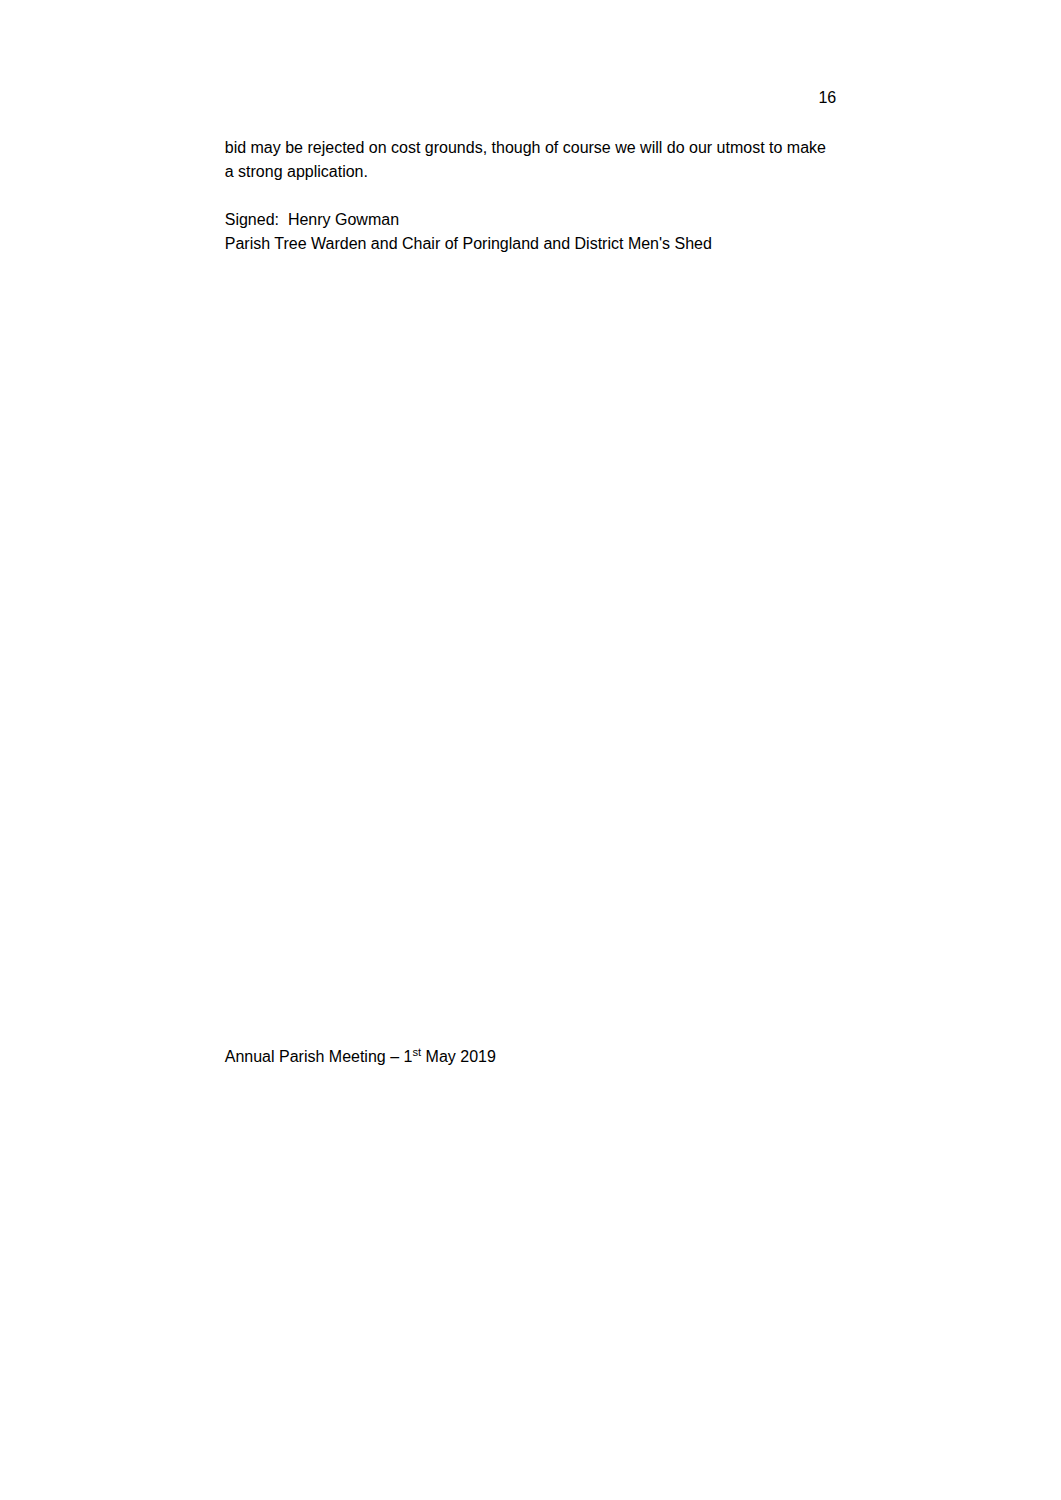16
bid may be rejected on cost grounds, though of course we will do our utmost to make a strong application.
Signed: Henry Gowman
Parish Tree Warden and Chair of Poringland and District Men's Shed
Annual Parish Meeting – 1st May 2019